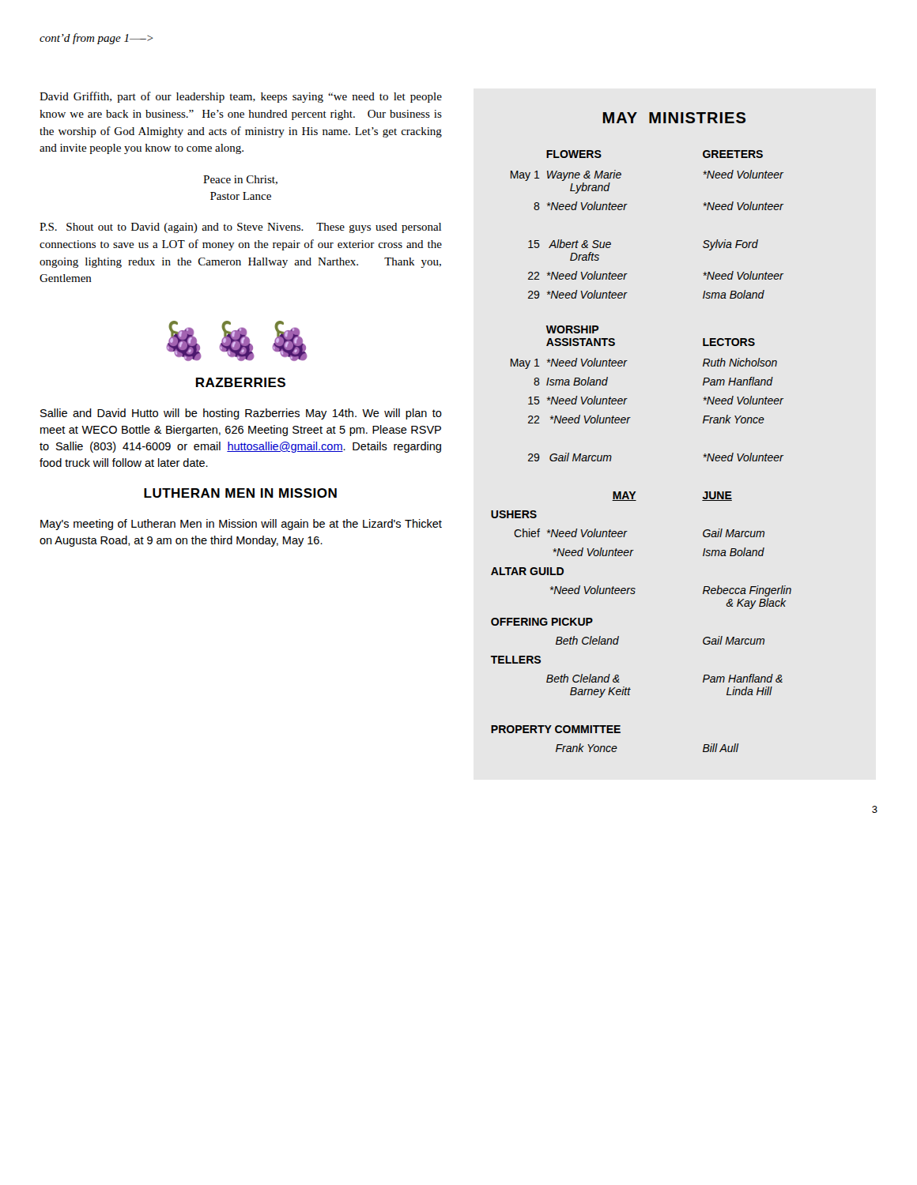cont’d from page 1—–>
David Griffith, part of our leadership team, keeps saying “we need to let people know we are back in business.” He’s one hundred percent right. Our business is the worship of God Almighty and acts of ministry in His name. Let’s get cracking and invite people you know to come along.
Peace in Christ,
Pastor Lance
P.S. Shout out to David (again) and to Steve Nivens. These guys used personal connections to save us a LOT of money on the repair of our exterior cross and the ongoing lighting redux in the Cameron Hallway and Narthex. Thank you, Gentlemen
🍇🍇🍇
RAZBERRIES
Sallie and David Hutto will be hosting Razberries May 14th. We will plan to meet at WECO Bottle & Biergarten, 626 Meeting Street at 5 pm. Please RSVP to Sallie (803) 414-6009 or email huttosallie@gmail.com. Details regarding food truck will follow at later date.
LUTHERAN MEN IN MISSION
May's meeting of Lutheran Men in Mission will again be at the Lizard's Thicket on Augusta Road, at 9 am on the third Monday, May 16.
MAY MINISTRIES
| | FLOWERS | GREETERS |
| --- | --- | --- |
| May 1 | Wayne & Marie Lybrand | *Need Volunteer |
| 8 | *Need Volunteer | *Need Volunteer |
| 15 | Albert & Sue Drafts | Sylvia Ford |
| 22 | *Need Volunteer | *Need Volunteer |
| 29 | *Need Volunteer | Isma Boland |
| | WORSHIP ASSISTANTS | LECTORS |
| May 1 | *Need Volunteer | Ruth Nicholson |
| 8 | Isma Boland | Pam Hanfland |
| 15 | *Need Volunteer | *Need Volunteer |
| 22 | *Need Volunteer | Frank Yonce |
| 29 | Gail Marcum | *Need Volunteer |
| | MAY | JUNE |
| USHERS |
| Chief | *Need Volunteer | Gail Marcum |
| | *Need Volunteer | Isma Boland |
| ALTAR GUILD |
| | *Need Volunteers | Rebecca Fingerlin & Kay Black |
| OFFERING PICKUP |
| | Beth Cleland | Gail Marcum |
| TELLERS |
| | Beth Cleland & Barney Keitt | Pam Hanfland & Linda Hill |
| PROPERTY COMMITTEE |
| | Frank Yonce | Bill Aull |
3